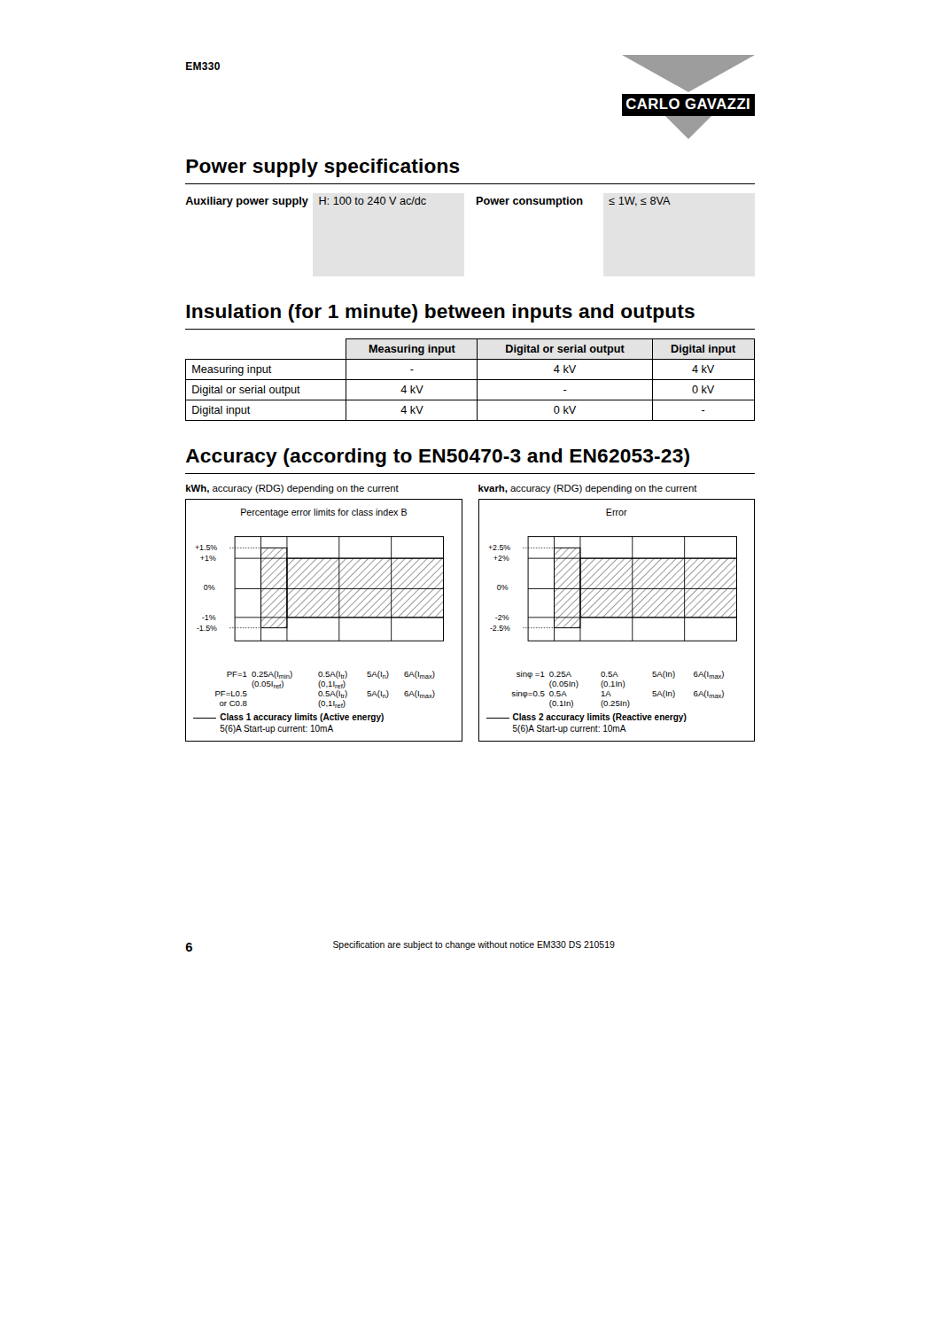EM330
CARLO GAVAZZI
Power supply specifications
| Auxiliary power supply | H: 100 to 240 V ac/dc | | Power consumption | ≤ 1W, ≤ 8VA |
Insulation (for 1 minute) between inputs and outputs
| | Measuring input | Digital or serial output | Digital input |
| --- | --- | --- | --- |
| Measuring input | - | 4 kV | 4 kV |
| Digital or serial output | 4 kV | - | 0 kV |
| Digital input | 4 kV | 0 kV | - |
Accuracy (according to EN50470-3 and EN62053-23)
kWh, accuracy (RDG) depending on the current
Percentage error limits for class index B
+1.5% +1% 0% -1% -1.5%
| PF=1 | 0.25A(I min ) (0.05I ref ) | 0.5A(I tr ) (0,1I ref ) | 5A(I n ) | 6A(I max ) |
| PF=L0.5 or C0.8 | | 0.5A(I tr ) (0,1I ref ) | 5A(I n ) | 6A(I max ) |
Class 1 accuracy limits (Active energy)
5(6)A Start-up current: 10mA
kvarh, accuracy (RDG) depending on the current
Error
+2.5% +2% 0% -2% -2.5%
| sinφ =1 | 0.25A (0.05In) | 0.5A (0.1In) | 5A(In) | 6A(I max ) |
| sinφ=0.5 | 0.5A (0.1In) | 1A (0.25In) | 5A(In) | 6A(I max ) |
Class 2 accuracy limits (Reactive energy)
5(6)A Start-up current: 10mA
6
Specification are subject to change without notice EM330 DS 210519